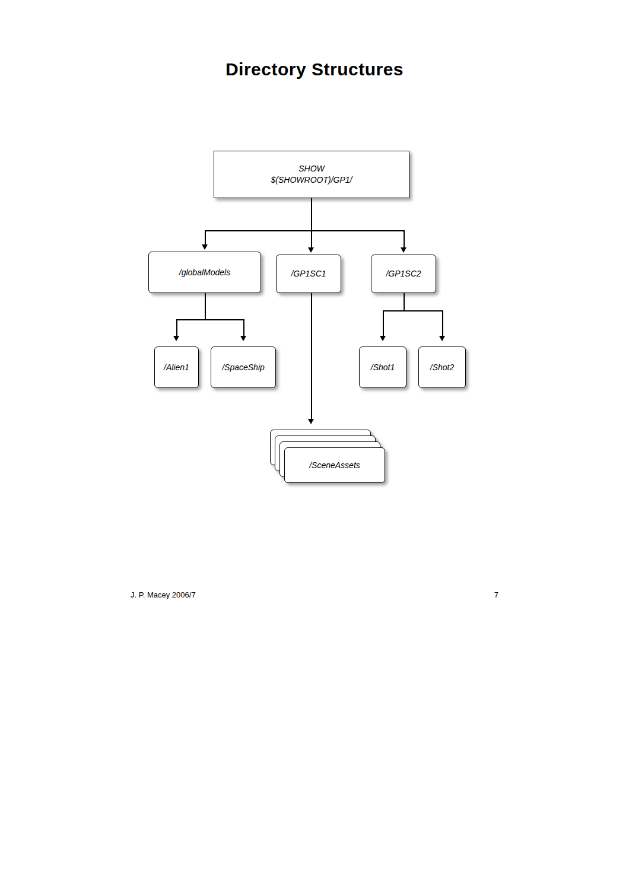Directory Structures
SHOW
$(SHOWROOT)/GP1/
/globalModels
/GP1SC1
/GP1SC2
/Alien1
/SpaceShip
/Shot1
/Shot2
/SceneAssets
J. P. Macey 2006/7 7